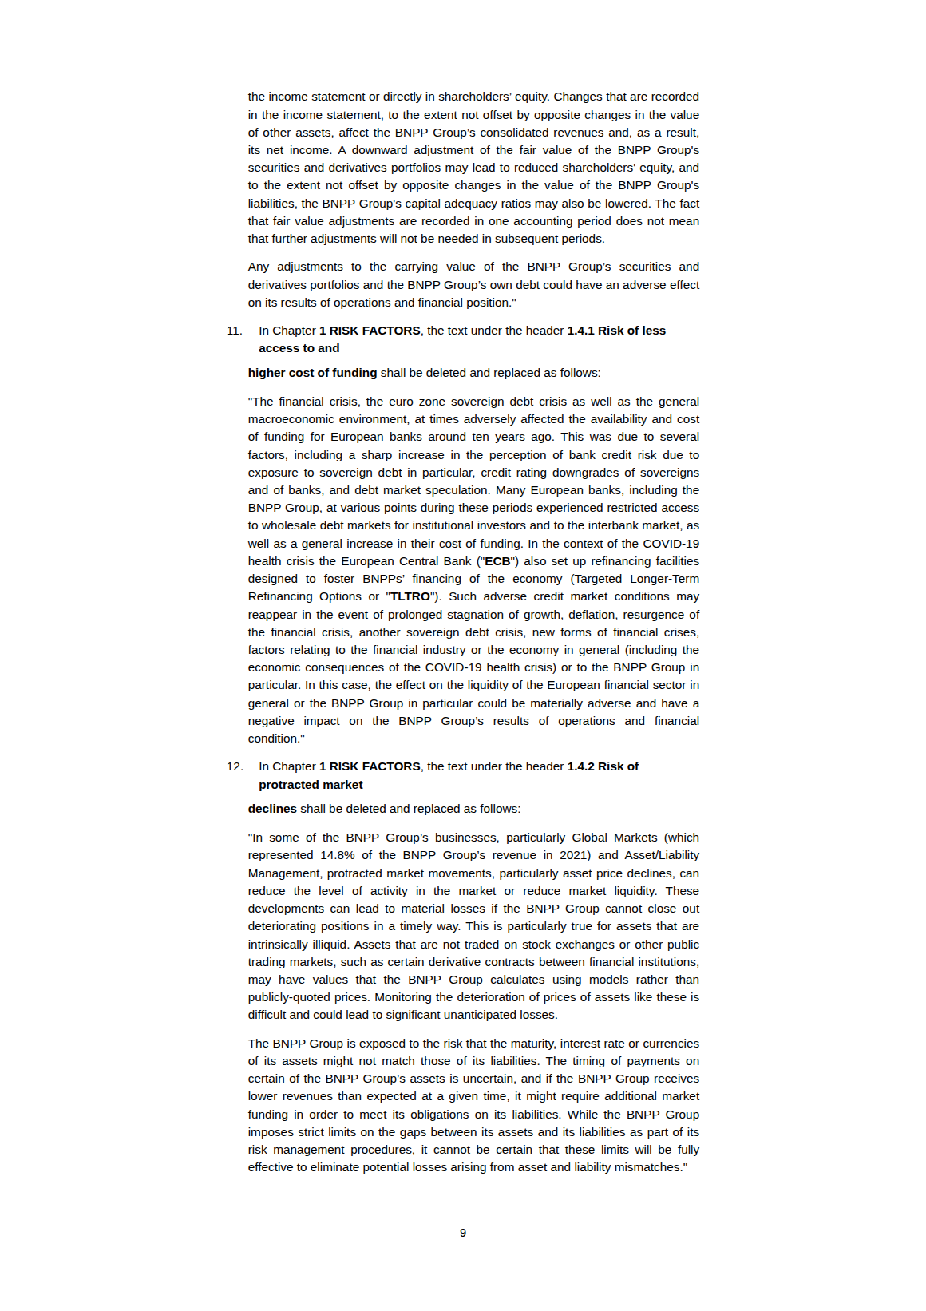the income statement or directly in shareholders’ equity. Changes that are recorded in the income statement, to the extent not offset by opposite changes in the value of other assets, affect the BNPP Group’s consolidated revenues and, as a result, its net income. A downward adjustment of the fair value of the BNPP Group's securities and derivatives portfolios may lead to reduced shareholders' equity, and to the extent not offset by opposite changes in the value of the BNPP Group's liabilities, the BNPP Group's capital adequacy ratios may also be lowered. The fact that fair value adjustments are recorded in one accounting period does not mean that further adjustments will not be needed in subsequent periods.
Any adjustments to the carrying value of the BNPP Group’s securities and derivatives portfolios and the BNPP Group’s own debt could have an adverse effect on its results of operations and financial position."
11.
In Chapter 1 RISK FACTORS, the text under the header 1.4.1 Risk of less access to and
higher cost of funding shall be deleted and replaced as follows:
"The financial crisis, the euro zone sovereign debt crisis as well as the general macroeconomic environment, at times adversely affected the availability and cost of funding for European banks around ten years ago. This was due to several factors, including a sharp increase in the perception of bank credit risk due to exposure to sovereign debt in particular, credit rating downgrades of sovereigns and of banks, and debt market speculation. Many European banks, including the BNPP Group, at various points during these periods experienced restricted access to wholesale debt markets for institutional investors and to the interbank market, as well as a general increase in their cost of funding. In the context of the COVID-19 health crisis the European Central Bank ("ECB") also set up refinancing facilities designed to foster BNPPs’ financing of the economy (Targeted Longer-Term Refinancing Options or "TLTRO"). Such adverse credit market conditions may reappear in the event of prolonged stagnation of growth, deflation, resurgence of the financial crisis, another sovereign debt crisis, new forms of financial crises, factors relating to the financial industry or the economy in general (including the economic consequences of the COVID-19 health crisis) or to the BNPP Group in particular. In this case, the effect on the liquidity of the European financial sector in general or the BNPP Group in particular could be materially adverse and have a negative impact on the BNPP Group’s results of operations and financial condition."
12.
In Chapter 1 RISK FACTORS, the text under the header 1.4.2 Risk of protracted market
declines shall be deleted and replaced as follows:
"In some of the BNPP Group’s businesses, particularly Global Markets (which represented 14.8% of the BNPP Group’s revenue in 2021) and Asset/Liability Management, protracted market movements, particularly asset price declines, can reduce the level of activity in the market or reduce market liquidity. These developments can lead to material losses if the BNPP Group cannot close out deteriorating positions in a timely way. This is particularly true for assets that are intrinsically illiquid. Assets that are not traded on stock exchanges or other public trading markets, such as certain derivative contracts between financial institutions, may have values that the BNPP Group calculates using models rather than publicly-quoted prices. Monitoring the deterioration of prices of assets like these is difficult and could lead to significant unanticipated losses.
The BNPP Group is exposed to the risk that the maturity, interest rate or currencies of its assets might not match those of its liabilities. The timing of payments on certain of the BNPP Group’s assets is uncertain, and if the BNPP Group receives lower revenues than expected at a given time, it might require additional market funding in order to meet its obligations on its liabilities. While the BNPP Group imposes strict limits on the gaps between its assets and its liabilities as part of its risk management procedures, it cannot be certain that these limits will be fully effective to eliminate potential losses arising from asset and liability mismatches."
9